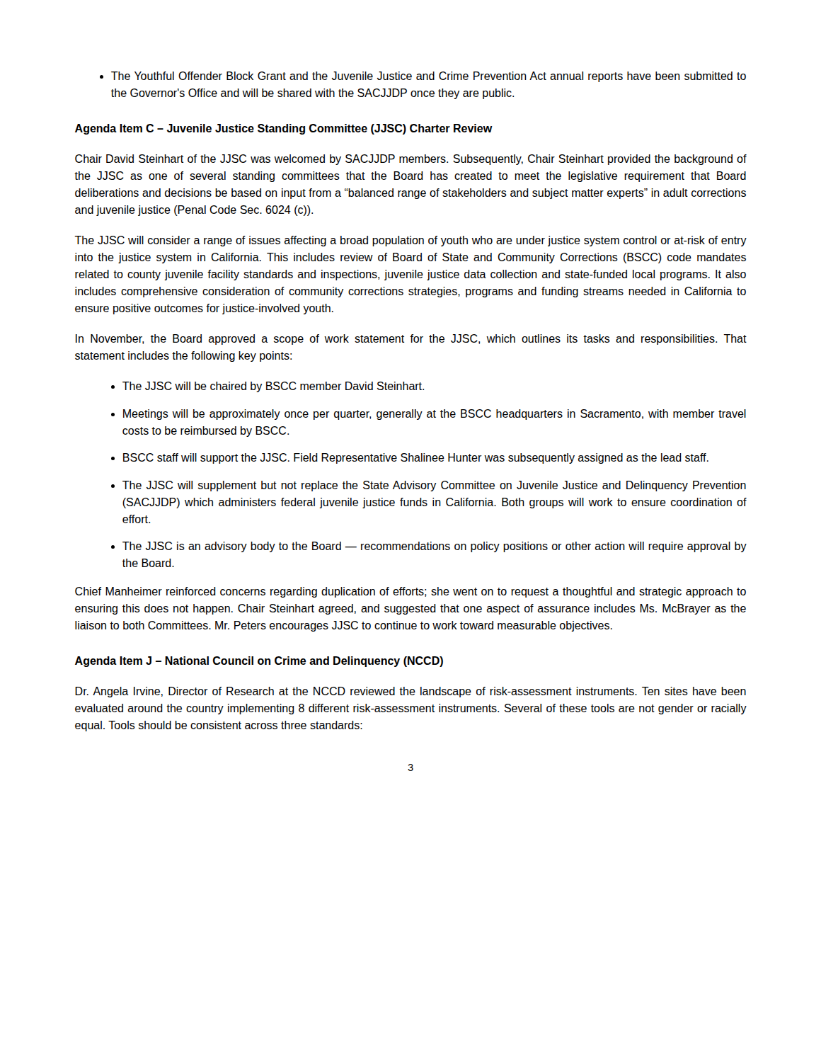The Youthful Offender Block Grant and the Juvenile Justice and Crime Prevention Act annual reports have been submitted to the Governor's Office and will be shared with the SACJJDP once they are public.
Agenda Item C – Juvenile Justice Standing Committee (JJSC) Charter Review
Chair David Steinhart of the JJSC was welcomed by SACJJDP members. Subsequently, Chair Steinhart provided the background of the JJSC as one of several standing committees that the Board has created to meet the legislative requirement that Board deliberations and decisions be based on input from a “balanced range of stakeholders and subject matter experts” in adult corrections and juvenile justice (Penal Code Sec. 6024 (c)).
The JJSC will consider a range of issues affecting a broad population of youth who are under justice system control or at-risk of entry into the justice system in California. This includes review of Board of State and Community Corrections (BSCC) code mandates related to county juvenile facility standards and inspections, juvenile justice data collection and state-funded local programs. It also includes comprehensive consideration of community corrections strategies, programs and funding streams needed in California to ensure positive outcomes for justice-involved youth.
In November, the Board approved a scope of work statement for the JJSC, which outlines its tasks and responsibilities. That statement includes the following key points:
The JJSC will be chaired by BSCC member David Steinhart.
Meetings will be approximately once per quarter, generally at the BSCC headquarters in Sacramento, with member travel costs to be reimbursed by BSCC.
BSCC staff will support the JJSC. Field Representative Shalinee Hunter was subsequently assigned as the lead staff.
The JJSC will supplement but not replace the State Advisory Committee on Juvenile Justice and Delinquency Prevention (SACJJDP) which administers federal juvenile justice funds in California. Both groups will work to ensure coordination of effort.
The JJSC is an advisory body to the Board — recommendations on policy positions or other action will require approval by the Board.
Chief Manheimer reinforced concerns regarding duplication of efforts; she went on to request a thoughtful and strategic approach to ensuring this does not happen. Chair Steinhart agreed, and suggested that one aspect of assurance includes Ms. McBrayer as the liaison to both Committees. Mr. Peters encourages JJSC to continue to work toward measurable objectives.
Agenda Item J – National Council on Crime and Delinquency (NCCD)
Dr. Angela Irvine, Director of Research at the NCCD reviewed the landscape of risk-assessment instruments. Ten sites have been evaluated around the country implementing 8 different risk-assessment instruments. Several of these tools are not gender or racially equal. Tools should be consistent across three standards:
3